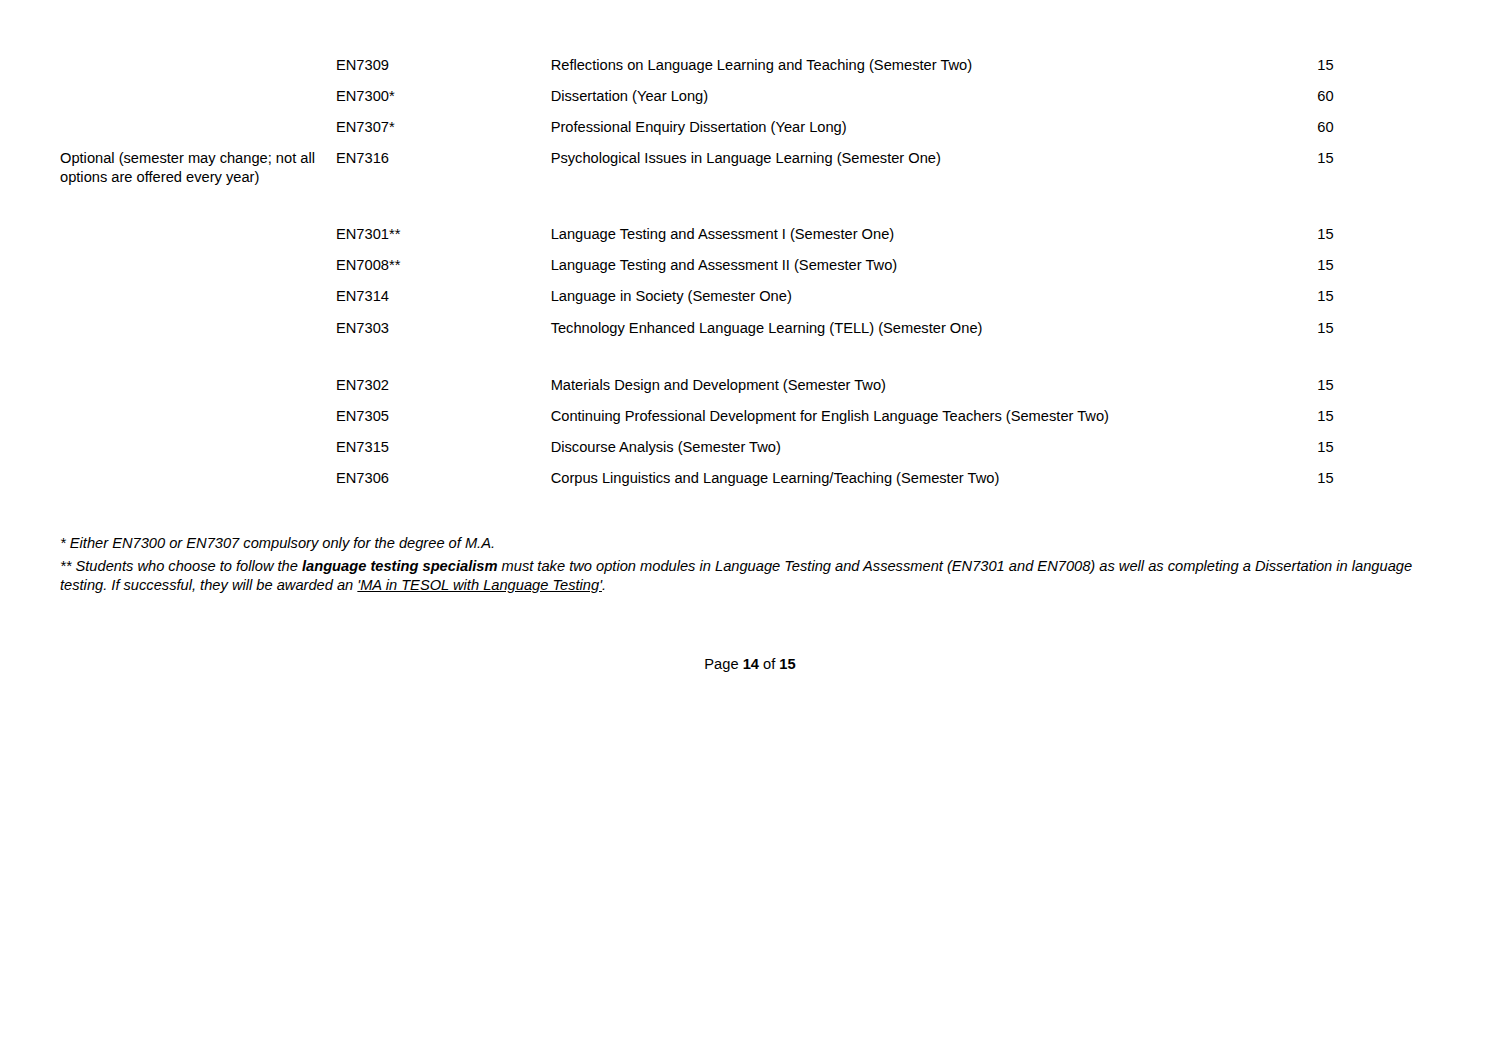| | EN7309 | Reflections on Language Learning and Teaching (Semester Two) | 15 |
| | EN7300* | Dissertation (Year Long) | 60 |
| | EN7307* | Professional Enquiry Dissertation (Year Long) | 60 |
| Optional (semester may change; not all options are offered every year) | EN7316 | Psychological Issues in Language Learning (Semester One) | 15 |
| | EN7301** | Language Testing and Assessment I (Semester One) | 15 |
| | EN7008** | Language Testing and Assessment II (Semester Two) | 15 |
| | EN7314 | Language in Society (Semester One) | 15 |
| | EN7303 | Technology Enhanced Language Learning (TELL) (Semester One) | 15 |
| | EN7302 | Materials Design and Development (Semester Two) | 15 |
| | EN7305 | Continuing Professional Development for English Language Teachers (Semester Two) | 15 |
| | EN7315 | Discourse Analysis (Semester Two) | 15 |
| | EN7306 | Corpus Linguistics and Language Learning/Teaching (Semester Two) | 15 |
* Either EN7300 or EN7307 compulsory only for the degree of M.A.
** Students who choose to follow the language testing specialism must take two option modules in Language Testing and Assessment (EN7301 and EN7008) as well as completing a Dissertation in language testing. If successful, they will be awarded an 'MA in TESOL with Language Testing'.
Page 14 of 15